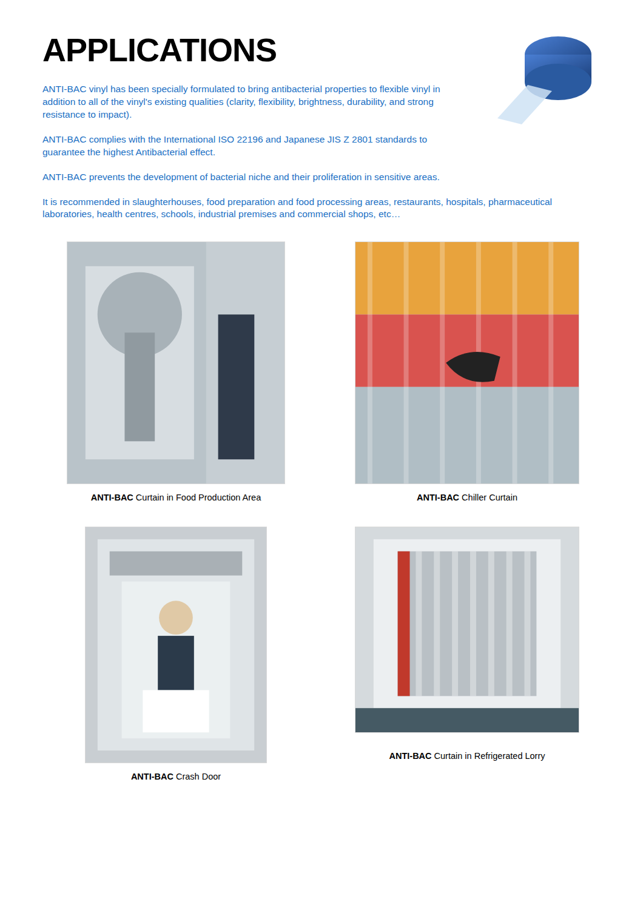APPLICATIONS
ANTI-BAC vinyl has been specially formulated to bring antibacterial properties to flexible vinyl in addition to all of the vinyl's existing qualities (clarity, flexibility, brightness, durability, and strong resistance to impact).
ANTI-BAC complies with the International ISO 22196 and Japanese JIS Z 2801 standards to guarantee the highest Antibacterial effect.
ANTI-BAC prevents the development of bacterial niche and their proliferation in sensitive areas.
It is recommended in slaughterhouses, food preparation and food processing areas, restaurants, hospitals, pharmaceutical laboratories, health centres, schools, industrial premises and commercial shops, etc…
ANTI-BAC Curtain in Food Production Area
ANTI-BAC Chiller Curtain
ANTI-BAC Crash Door
ANTI-BAC Curtain in Refrigerated Lorry